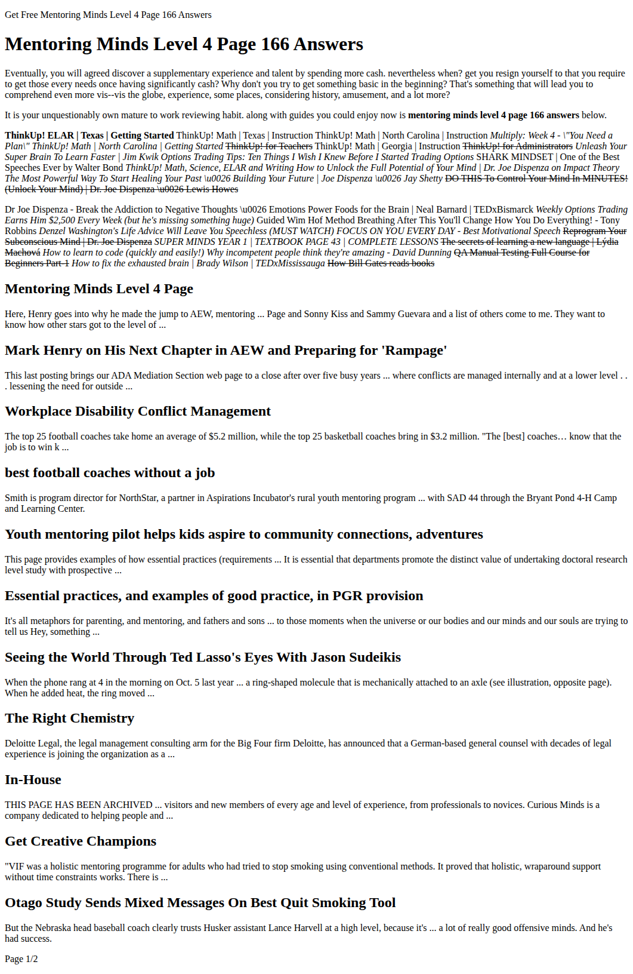Get Free Mentoring Minds Level 4 Page 166 Answers
Mentoring Minds Level 4 Page 166 Answers
Eventually, you will agreed discover a supplementary experience and talent by spending more cash. nevertheless when? get you resign yourself to that you require to get those every needs once having significantly cash? Why don't you try to get something basic in the beginning? That's something that will lead you to comprehend even more vis--vis the globe, experience, some places, considering history, amusement, and a lot more?
It is your unquestionably own mature to work reviewing habit. along with guides you could enjoy now is mentoring minds level 4 page 166 answers below.
ThinkUp! ELAR | Texas | Getting Started ThinkUp! Math | Texas | Instruction ThinkUp! Math | North Carolina | Instruction Multiply: Week 4 - \"You Need a Plan\" ThinkUp! Math | North Carolina | Getting Started ThinkUp! for Teachers ThinkUp! Math | Georgia | Instruction ThinkUp! for Administrators Unleash Your Super Brain To Learn Faster | Jim Kwik Options Trading Tips: Ten Things I Wish I Knew Before I Started Trading Options SHARK MINDSET | One of the Best Speeches Ever by Walter Bond ThinkUp! Math, Science, ELAR and Writing How to Unlock the Full Potential of Your Mind | Dr. Joe Dispenza on Impact Theory The Most Powerful Way To Start Healing Your Past \u0026 Building Your Future | Joe Dispenza \u0026 Jay Shetty DO THIS To Control Your Mind In MINUTES! (Unlock Your Mind) | Dr. Joe Dispenza \u0026 Lewis Howes
Dr Joe Dispenza - Break the Addiction to Negative Thoughts \u0026 Emotions Power Foods for the Brain | Neal Barnard | TEDxBismarck Weekly Options Trading Earns Him $2,500 Every Week (but he's missing something huge) Guided Wim Hof Method Breathing After This You'll Change How You Do Everything! - Tony Robbins Denzel Washington's Life Advice Will Leave You Speechless (MUST WATCH) FOCUS ON YOU EVERY DAY - Best Motivational Speech Reprogram Your Subconscious Mind | Dr. Joe Dispenza SUPER MINDS YEAR 1 | TEXTBOOK PAGE 43 | COMPLETE LESSONS The secrets of learning a new language | Lýdia Machová How to learn to code (quickly and easily!) Why incompetent people think they're amazing - David Dunning QA Manual Testing Full Course for Beginners Part-1 How to fix the exhausted brain | Brady Wilson | TEDxMississauga How Bill Gates reads books
Mentoring Minds Level 4 Page
Here, Henry goes into why he made the jump to AEW, mentoring ... Page and Sonny Kiss and Sammy Guevara and a list of others come to me. They want to know how other stars got to the level of ...
Mark Henry on His Next Chapter in AEW and Preparing for 'Rampage'
This last posting brings our ADA Mediation Section web page to a close after over five busy years ... where conflicts are managed internally and at a lower level . . . lessening the need for outside ...
Workplace Disability Conflict Management
The top 25 football coaches take home an average of $5.2 million, while the top 25 basketball coaches bring in $3.2 million. "The [best] coaches… know that the job is to win k ...
best football coaches without a job
Smith is program director for NorthStar, a partner in Aspirations Incubator's rural youth mentoring program ... with SAD 44 through the Bryant Pond 4-H Camp and Learning Center.
Youth mentoring pilot helps kids aspire to community connections, adventures
This page provides examples of how essential practices (requirements ... It is essential that departments promote the distinct value of undertaking doctoral research level study with prospective ...
Essential practices, and examples of good practice, in PGR provision
It's all metaphors for parenting, and mentoring, and fathers and sons ... to those moments when the universe or our bodies and our minds and our souls are trying to tell us Hey, something ...
Seeing the World Through Ted Lasso's Eyes With Jason Sudeikis
When the phone rang at 4 in the morning on Oct. 5 last year ... a ring-shaped molecule that is mechanically attached to an axle (see illustration, opposite page). When he added heat, the ring moved ...
The Right Chemistry
Deloitte Legal, the legal management consulting arm for the Big Four firm Deloitte, has announced that a German-based general counsel with decades of legal experience is joining the organization as a ...
In-House
THIS PAGE HAS BEEN ARCHIVED ... visitors and new members of every age and level of experience, from professionals to novices. Curious Minds is a company dedicated to helping people and ...
Get Creative Champions
"VIF was a holistic mentoring programme for adults who had tried to stop smoking using conventional methods. It proved that holistic, wraparound support without time constraints works. There is ...
Otago Study Sends Mixed Messages On Best Quit Smoking Tool
But the Nebraska head baseball coach clearly trusts Husker assistant Lance Harvell at a high level, because it's ... a lot of really good offensive minds. And he's had success.
Page 1/2